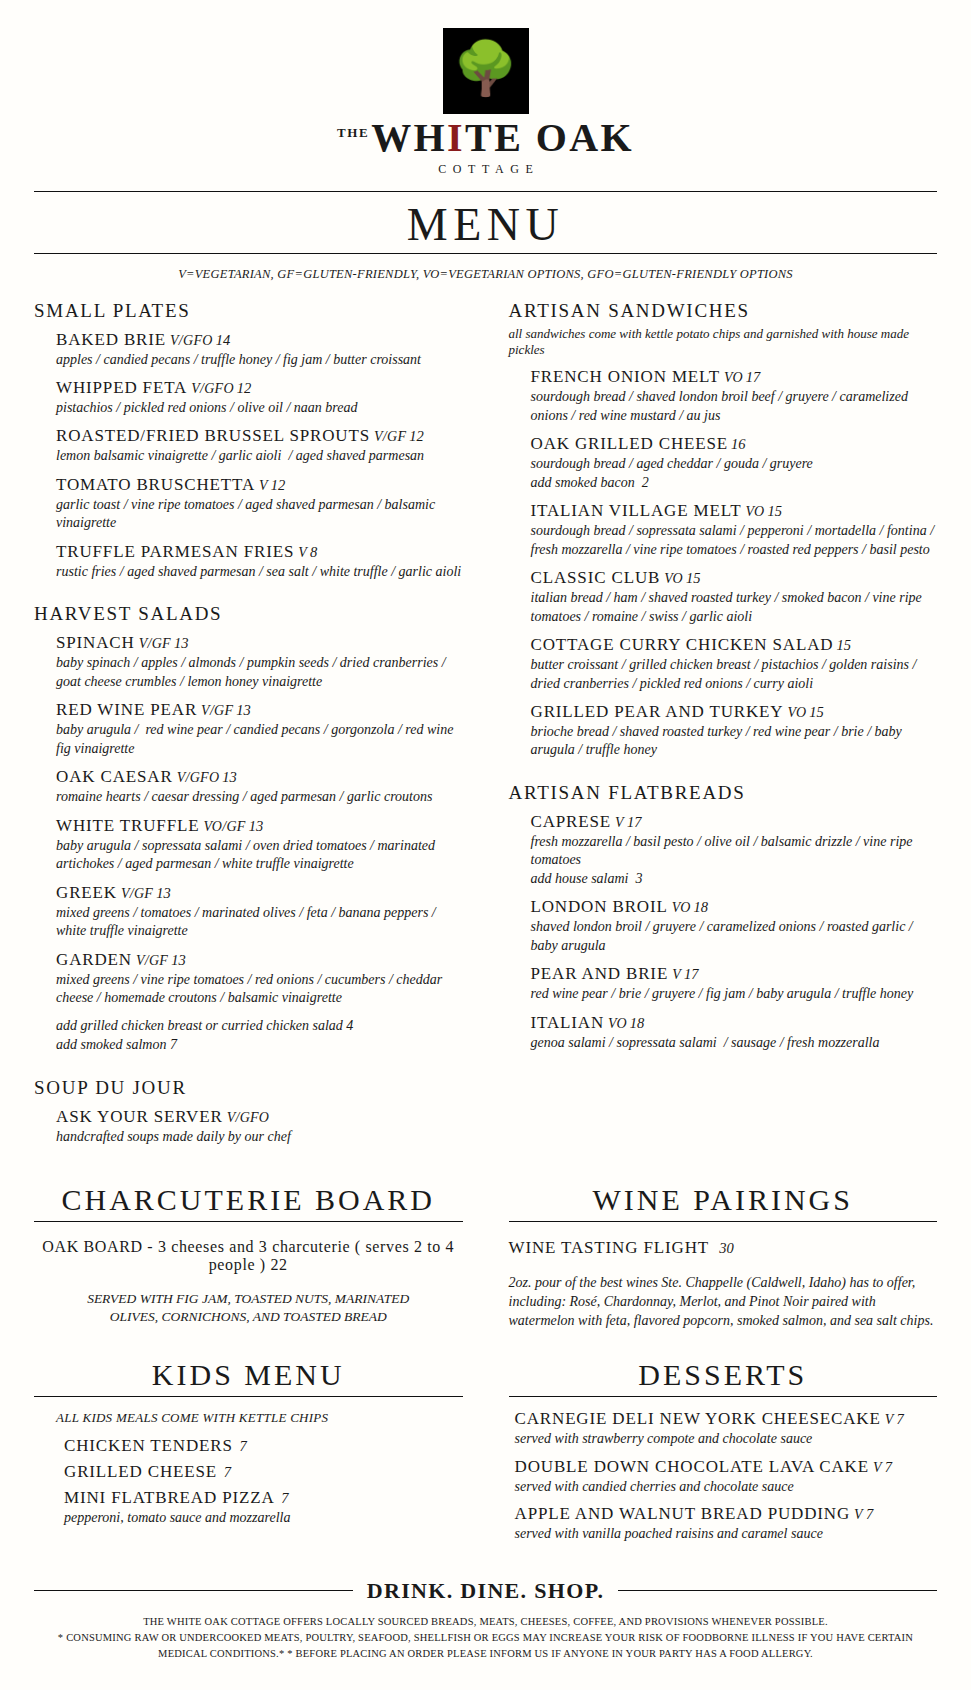🌳
THEWHITE OAK
COTTAGE
MENU
V=VEGETARIAN, GF=GLUTEN-FRIENDLY, VO=VEGETARIAN OPTIONS, GFO=GLUTEN-FRIENDLY OPTIONS
Small Plates
Baked Brie V/GFO 14
apples / candied pecans / truffle honey / fig jam / butter croissant
Whipped Feta V/GFO 12
pistachios / pickled red onions / olive oil / naan bread
Roasted/Fried Brussel Sprouts V/GF 12
lemon balsamic vinaigrette / garlic aioli / aged shaved parmesan
Tomato Bruschetta V 12
garlic toast / vine ripe tomatoes / aged shaved parmesan / balsamic vinaigrette
Truffle Parmesan Fries V 8
rustic fries / aged shaved parmesan / sea salt / white truffle / garlic aioli
Harvest Salads
Spinach V/GF 13
baby spinach / apples / almonds / pumpkin seeds / dried cranberries / goat cheese crumbles / lemon honey vinaigrette
Red Wine Pear V/GF 13
baby arugula / red wine pear / candied pecans / gorgonzola / red wine fig vinaigrette
Oak Caesar V/GFO 13
romaine hearts / caesar dressing / aged parmesan / garlic croutons
White Truffle VO/GF 13
baby arugula / sopressata salami / oven dried tomatoes / marinated artichokes / aged parmesan / white truffle vinaigrette
Greek V/GF 13
mixed greens / tomatoes / marinated olives / feta / banana peppers / white truffle vinaigrette
Garden V/GF 13
mixed greens / vine ripe tomatoes / red onions / cucumbers / cheddar cheese / homemade croutons / balsamic vinaigrette
add grilled chicken breast or curried chicken salad 4
add smoked salmon 7
Soup Du Jour
Ask Your Server V/GFO
handcrafted soups made daily by our chef
Artisan Sandwiches
all sandwiches come with kettle potato chips and garnished with house made pickles
French Onion Melt VO 17
sourdough bread / shaved london broil beef / gruyere / caramelized onions / red wine mustard / au jus
Oak Grilled Cheese 16
sourdough bread / aged cheddar / gouda / gruyere
add smoked bacon 2
Italian Village Melt VO 15
sourdough bread / sopressata salami / pepperoni / mortadella / fontina / fresh mozzarella / vine ripe tomatoes / roasted red peppers / basil pesto
Classic Club VO 15
italian bread / ham / shaved roasted turkey / smoked bacon / vine ripe tomatoes / romaine / swiss / garlic aioli
Cottage Curry Chicken Salad 15
butter croissant / grilled chicken breast / pistachios / golden raisins / dried cranberries / pickled red onions / curry aioli
Grilled Pear and Turkey VO 15
brioche bread / shaved roasted turkey / red wine pear / brie / baby arugula / truffle honey
Artisan Flatbreads
Caprese V 17
fresh mozzarella / basil pesto / olive oil / balsamic drizzle / vine ripe tomatoes
add house salami 3
London Broil VO 18
shaved london broil / gruyere / caramelized onions / roasted garlic / baby arugula
Pear and Brie V 17
red wine pear / brie / gruyere / fig jam / baby arugula / truffle honey
Italian VO 18
genoa salami / sopressata salami / sausage / fresh mozzeralla
Charcuterie Board
Oak Board - 3 cheeses and 3 charcuterie ( serves 2 to 4 people ) 22
SERVED WITH FIG JAM, TOASTED NUTS, MARINATED
OLIVES, CORNICHONS, AND TOASTED BREAD
Wine Pairings
Wine Tasting Flight 30
2oz. pour of the best wines Ste. Chappelle (Caldwell, Idaho) has to offer, including: Rosé, Chardonnay, Merlot, and Pinot Noir paired with watermelon with feta, flavored popcorn, smoked salmon, and sea salt chips.
Kids Menu
ALL KIDS MEALS COME WITH KETTLE CHIPS
Chicken Tenders 7
Grilled Cheese 7
Mini Flatbread Pizza 7
pepperoni, tomato sauce and mozzarella
Desserts
Carnegie Deli New York Cheesecake V 7
served with strawberry compote and chocolate sauce
Double Down Chocolate Lava Cake V 7
served with candied cherries and chocolate sauce
Apple and Walnut Bread Pudding V 7
served with vanilla poached raisins and caramel sauce
DRINK. DINE. SHOP.
The White Oak Cottage offers locally sourced breads, meats, cheeses, coffee, and provisions whenever possible.
* Consuming raw or undercooked meats, poultry, seafood, shellfish or eggs may increase your risk of foodborne illness if you have certain medical conditions.* * Before placing an order please inform us if anyone in your party has a food allergy.